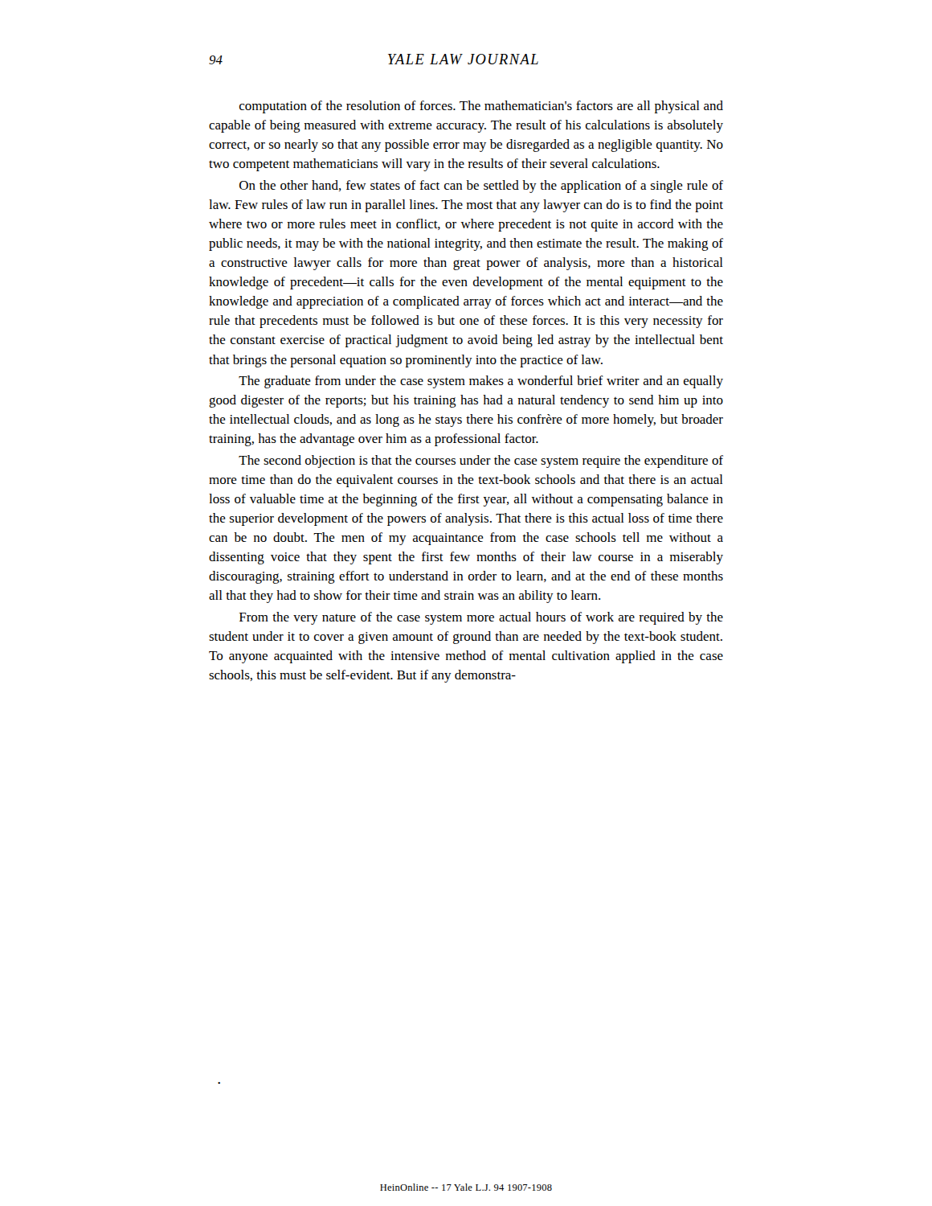94
YALE LAW JOURNAL
computation of the resolution of forces. The mathematician's factors are all physical and capable of being measured with extreme accuracy. The result of his calculations is absolutely correct, or so nearly so that any possible error may be disregarded as a negligible quantity. No two competent mathematicians will vary in the results of their several calculations.
On the other hand, few states of fact can be settled by the application of a single rule of law. Few rules of law run in parallel lines. The most that any lawyer can do is to find the point where two or more rules meet in conflict, or where precedent is not quite in accord with the public needs, it may be with the national integrity, and then estimate the result. The making of a constructive lawyer calls for more than great power of analysis, more than a historical knowledge of precedent—it calls for the even development of the mental equipment to the knowledge and appreciation of a complicated array of forces which act and interact—and the rule that precedents must be followed is but one of these forces. It is this very necessity for the constant exercise of practical judgment to avoid being led astray by the intellectual bent that brings the personal equation so prominently into the practice of law.
The graduate from under the case system makes a wonderful brief writer and an equally good digester of the reports; but his training has had a natural tendency to send him up into the intellectual clouds, and as long as he stays there his confrère of more homely, but broader training, has the advantage over him as a professional factor.
The second objection is that the courses under the case system require the expenditure of more time than do the equivalent courses in the text-book schools and that there is an actual loss of valuable time at the beginning of the first year, all without a compensating balance in the superior development of the powers of analysis. That there is this actual loss of time there can be no doubt. The men of my acquaintance from the case schools tell me without a dissenting voice that they spent the first few months of their law course in a miserably discouraging, straining effort to understand in order to learn, and at the end of these months all that they had to show for their time and strain was an ability to learn.
From the very nature of the case system more actual hours of work are required by the student under it to cover a given amount of ground than are needed by the text-book student. To anyone acquainted with the intensive method of mental cultivation applied in the case schools, this must be self-evident. But if any demonstra-
·
HeinOnline -- 17 Yale L.J. 94 1907-1908